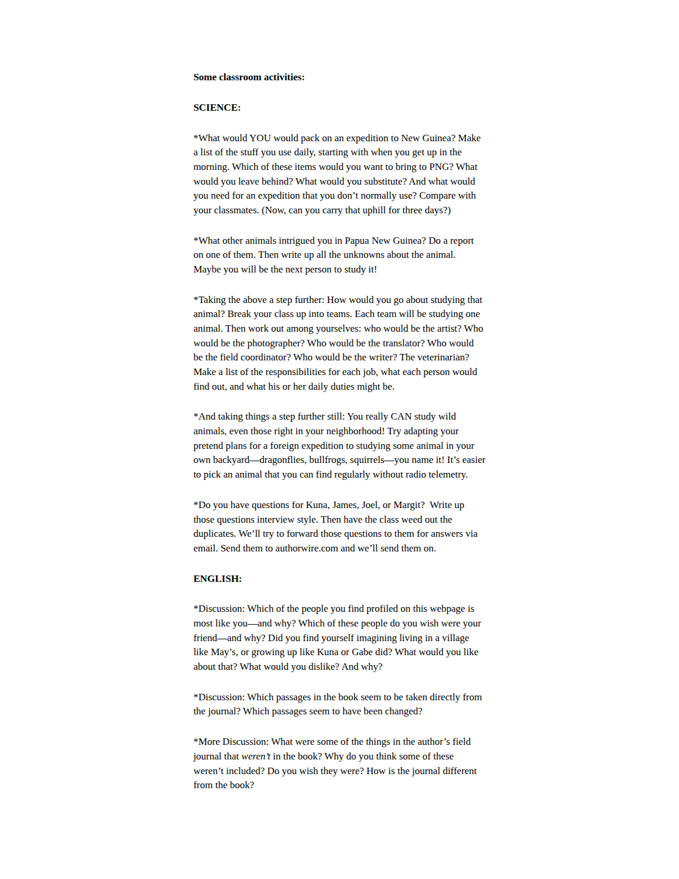Some classroom activities:
SCIENCE:
*What would YOU would pack on an expedition to New Guinea? Make a list of the stuff you use daily, starting with when you get up in the morning. Which of these items would you want to bring to PNG? What would you leave behind? What would you substitute? And what would you need for an expedition that you don’t normally use? Compare with your classmates. (Now, can you carry that uphill for three days?)
*What other animals intrigued you in Papua New Guinea? Do a report on one of them. Then write up all the unknowns about the animal. Maybe you will be the next person to study it!
*Taking the above a step further: How would you go about studying that animal? Break your class up into teams. Each team will be studying one animal. Then work out among yourselves: who would be the artist? Who would be the photographer? Who would be the translator? Who would be the field coordinator? Who would be the writer? The veterinarian? Make a list of the responsibilities for each job, what each person would find out, and what his or her daily duties might be.
*And taking things a step further still: You really CAN study wild animals, even those right in your neighborhood! Try adapting your pretend plans for a foreign expedition to studying some animal in your own backyard—dragonflies, bullfrogs, squirrels—you name it! It’s easier to pick an animal that you can find regularly without radio telemetry.
*Do you have questions for Kuna, James, Joel, or Margit? Write up those questions interview style. Then have the class weed out the duplicates. We’ll try to forward those questions to them for answers via email. Send them to authorwire.com and we’ll send them on.
ENGLISH:
*Discussion: Which of the people you find profiled on this webpage is most like you—and why? Which of these people do you wish were your friend—and why? Did you find yourself imagining living in a village like May’s, or growing up like Kuna or Gabe did? What would you like about that? What would you dislike? And why?
*Discussion: Which passages in the book seem to be taken directly from the journal? Which passages seem to have been changed?
*More Discussion: What were some of the things in the author’s field journal that weren’t in the book? Why do you think some of these weren’t included? Do you wish they were? How is the journal different from the book?